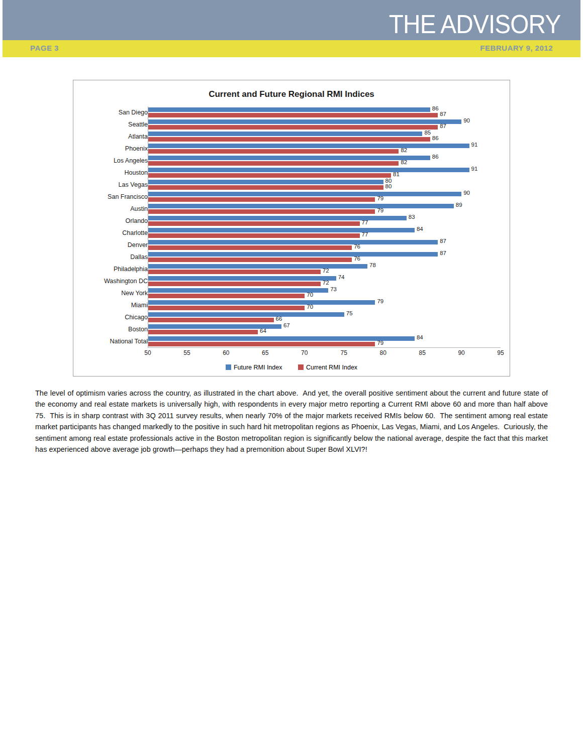THE ADVISORY
PAGE 3
FEBRUARY 9, 2012
Current and Future Regional RMI Indices
| San Diego | 86 87 |
| Seattle | 90 87 |
| Atlanta | 85 86 |
| Phoenix | 91 82 |
| Los Angeles | 86 82 |
| Houston | 91 81 |
| Las Vegas | 80 80 |
| San Francisco | 90 79 |
| Austin | 89 79 |
| Orlando | 83 77 |
| Charlotte | 84 77 |
| Denver | 87 76 |
| Dallas | 87 76 |
| Philadelphia | 78 72 |
| Washington DC | 74 72 |
| New York | 73 70 |
| Miami | 79 70 |
| Chicago | 75 66 |
| Boston | 67 64 |
| National Total | 84 79 |
50 55 60 65 70 75 80 85 90 95
Future RMI Index Current RMI Index
The level of optimism varies across the country, as illustrated in the chart above. And yet, the overall positive sentiment about the current and future state of the economy and real estate markets is universally high, with respondents in every major metro reporting a Current RMI above 60 and more than half above 75. This is in sharp contrast with 3Q 2011 survey results, when nearly 70% of the major markets received RMIs below 60. The sentiment among real estate market participants has changed markedly to the positive in such hard hit metropolitan regions as Phoenix, Las Vegas, Miami, and Los Angeles. Curiously, the sentiment among real estate professionals active in the Boston metropolitan region is significantly below the national average, despite the fact that this market has experienced above average job growth—perhaps they had a premonition about Super Bowl XLVI?!